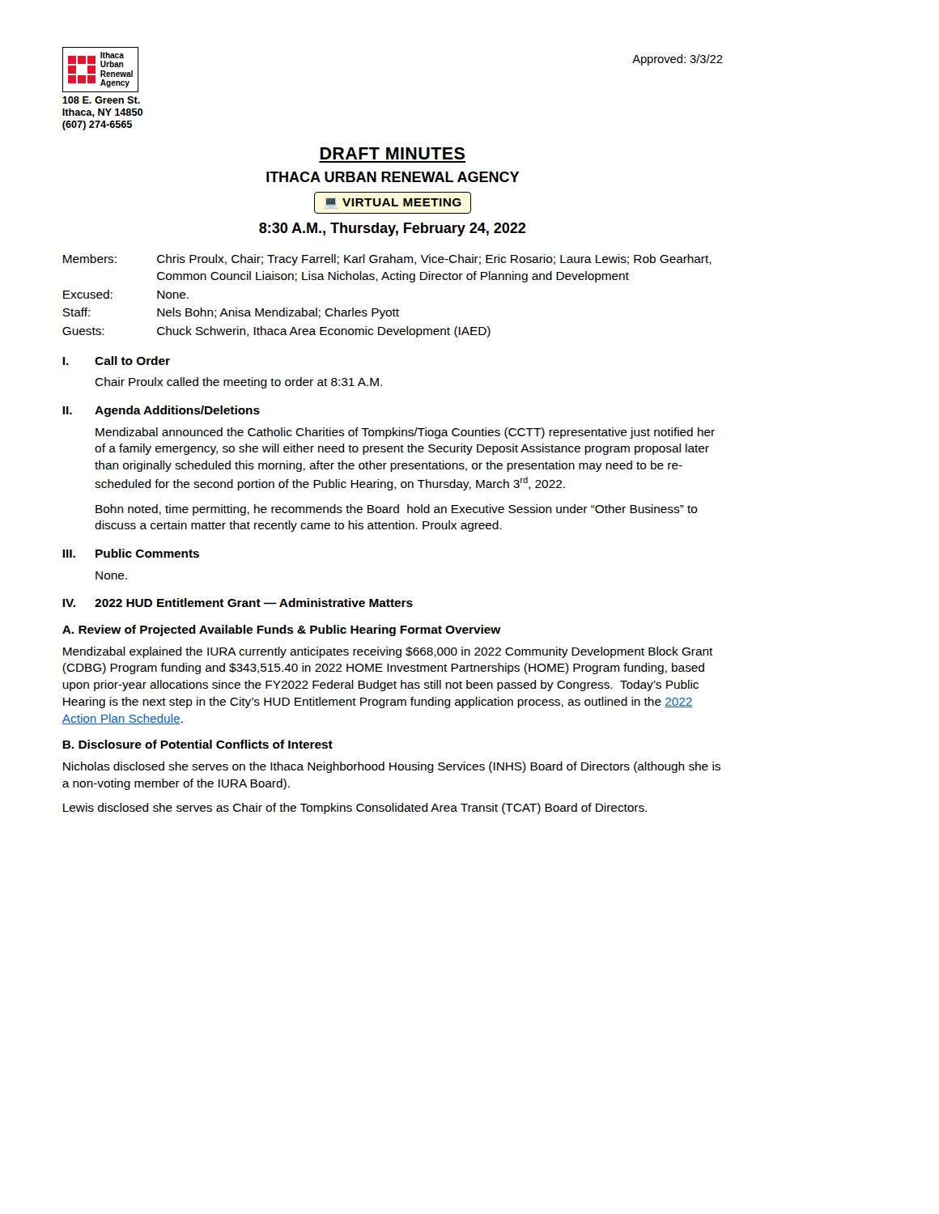Ithaca
Urban
Renewal
Agency
108 E. Green St.
Ithaca, NY 14850
(607) 274-6565
Approved: 3/3/22
DRAFT MINUTES
ITHACA URBAN RENEWAL AGENCY
💻 VIRTUAL MEETING
8:30 A.M., Thursday, February 24, 2022
| Members: | Chris Proulx, Chair; Tracy Farrell; Karl Graham, Vice-Chair; Eric Rosario; Laura Lewis; Rob Gearhart, Common Council Liaison; Lisa Nicholas, Acting Director of Planning and Development |
| Excused: | None. |
| Staff: | Nels Bohn; Anisa Mendizabal; Charles Pyott |
| Guests: | Chuck Schwerin, Ithaca Area Economic Development (IAED) |
I. Call to Order
Chair Proulx called the meeting to order at 8:31 A.M.
II. Agenda Additions/Deletions
Mendizabal announced the Catholic Charities of Tompkins/Tioga Counties (CCTT) representative just notified her of a family emergency, so she will either need to present the Security Deposit Assistance program proposal later than originally scheduled this morning, after the other presentations, or the presentation may need to be re-scheduled for the second portion of the Public Hearing, on Thursday, March 3rd, 2022.
Bohn noted, time permitting, he recommends the Board hold an Executive Session under “Other Business” to discuss a certain matter that recently came to his attention. Proulx agreed.
III. Public Comments
None.
IV. 2022 HUD Entitlement Grant — Administrative Matters
A. Review of Projected Available Funds & Public Hearing Format Overview
Mendizabal explained the IURA currently anticipates receiving $668,000 in 2022 Community Development Block Grant (CDBG) Program funding and $343,515.40 in 2022 HOME Investment Partnerships (HOME) Program funding, based upon prior-year allocations since the FY2022 Federal Budget has still not been passed by Congress. Today’s Public Hearing is the next step in the City’s HUD Entitlement Program funding application process, as outlined in the 2022 Action Plan Schedule.
B. Disclosure of Potential Conflicts of Interest
Nicholas disclosed she serves on the Ithaca Neighborhood Housing Services (INHS) Board of Directors (although she is a non-voting member of the IURA Board).
Lewis disclosed she serves as Chair of the Tompkins Consolidated Area Transit (TCAT) Board of Directors.